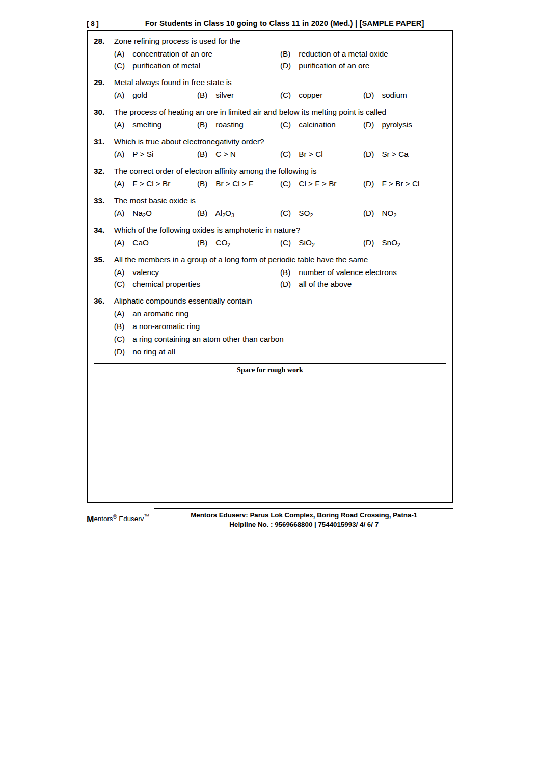[ 8 ]
For Students in Class 10 going to Class 11 in 2020 (Med.) | [SAMPLE PAPER]
28. Zone refining process is used for the
(A) concentration of an ore
(B) reduction of a metal oxide
(C) purification of metal
(D) purification of an ore
29. Metal always found in free state is
(A) gold
(B) silver
(C) copper
(D) sodium
30. The process of heating an ore in limited air and below its melting point is called
(A) smelting
(B) roasting
(C) calcination
(D) pyrolysis
31. Which is true about electronegativity order?
(A) P > Si
(B) C > N
(C) Br > Cl
(D) Sr > Ca
32. The correct order of electron affinity among the following is
(A) F > Cl > Br
(B) Br > Cl > F
(C) Cl > F > Br
(D) F > Br > Cl
33. The most basic oxide is
(A) Na2O
(B) Al2O3
(C) SO2
(D) NO2
34. Which of the following oxides is amphoteric in nature?
(A) CaO
(B) CO2
(C) SiO2
(D) SnO2
35. All the members in a group of a long form of periodic table have the same
(A) valency
(B) number of valence electrons
(C) chemical properties
(D) all of the above
36. Aliphatic compounds essentially contain
(A) an aromatic ring
(B) a non-aromatic ring
(C) a ring containing an atom other than carbon
(D) no ring at all
Space for rough work
Mentors® Eduserv™
Mentors Eduserv: Parus Lok Complex, Boring Road Crossing, Patna-1
Helpline No. : 9569668800 | 7544015993/ 4/ 6/ 7